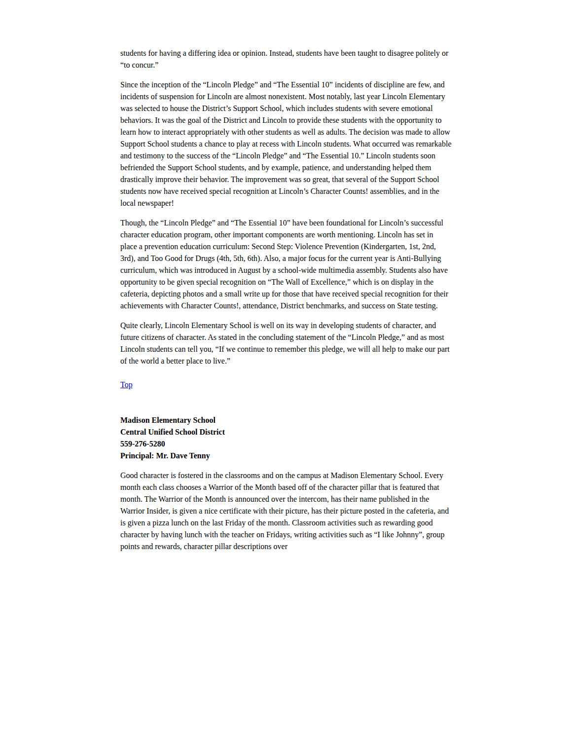students for having a differing idea or opinion. Instead, students have been taught to disagree politely or “to concur.”
Since the inception of the “Lincoln Pledge” and “The Essential 10” incidents of discipline are few, and incidents of suspension for Lincoln are almost nonexistent. Most notably, last year Lincoln Elementary was selected to house the District’s Support School, which includes students with severe emotional behaviors. It was the goal of the District and Lincoln to provide these students with the opportunity to learn how to interact appropriately with other students as well as adults. The decision was made to allow Support School students a chance to play at recess with Lincoln students. What occurred was remarkable and testimony to the success of the “Lincoln Pledge” and “The Essential 10.” Lincoln students soon befriended the Support School students, and by example, patience, and understanding helped them drastically improve their behavior. The improvement was so great, that several of the Support School students now have received special recognition at Lincoln’s Character Counts! assemblies, and in the local newspaper!
Though, the “Lincoln Pledge” and “The Essential 10” have been foundational for Lincoln’s successful character education program, other important components are worth mentioning. Lincoln has set in place a prevention education curriculum: Second Step: Violence Prevention (Kindergarten, 1st, 2nd, 3rd), and Too Good for Drugs (4th, 5th, 6th). Also, a major focus for the current year is Anti-Bullying curriculum, which was introduced in August by a school-wide multimedia assembly. Students also have opportunity to be given special recognition on “The Wall of Excellence,” which is on display in the cafeteria, depicting photos and a small write up for those that have received special recognition for their achievements with Character Counts!, attendance, District benchmarks, and success on State testing.
Quite clearly, Lincoln Elementary School is well on its way in developing students of character, and future citizens of character. As stated in the concluding statement of the “Lincoln Pledge,” and as most Lincoln students can tell you, “If we continue to remember this pledge, we will all help to make our part of the world a better place to live.”
Top
Madison Elementary School
Central Unified School District
559-276-5280
Principal: Mr. Dave Tenny
Good character is fostered in the classrooms and on the campus at Madison Elementary School. Every month each class chooses a Warrior of the Month based off of the character pillar that is featured that month. The Warrior of the Month is announced over the intercom, has their name published in the Warrior Insider, is given a nice certificate with their picture, has their picture posted in the cafeteria, and is given a pizza lunch on the last Friday of the month. Classroom activities such as rewarding good character by having lunch with the teacher on Fridays, writing activities such as “I like Johnny”, group points and rewards, character pillar descriptions over